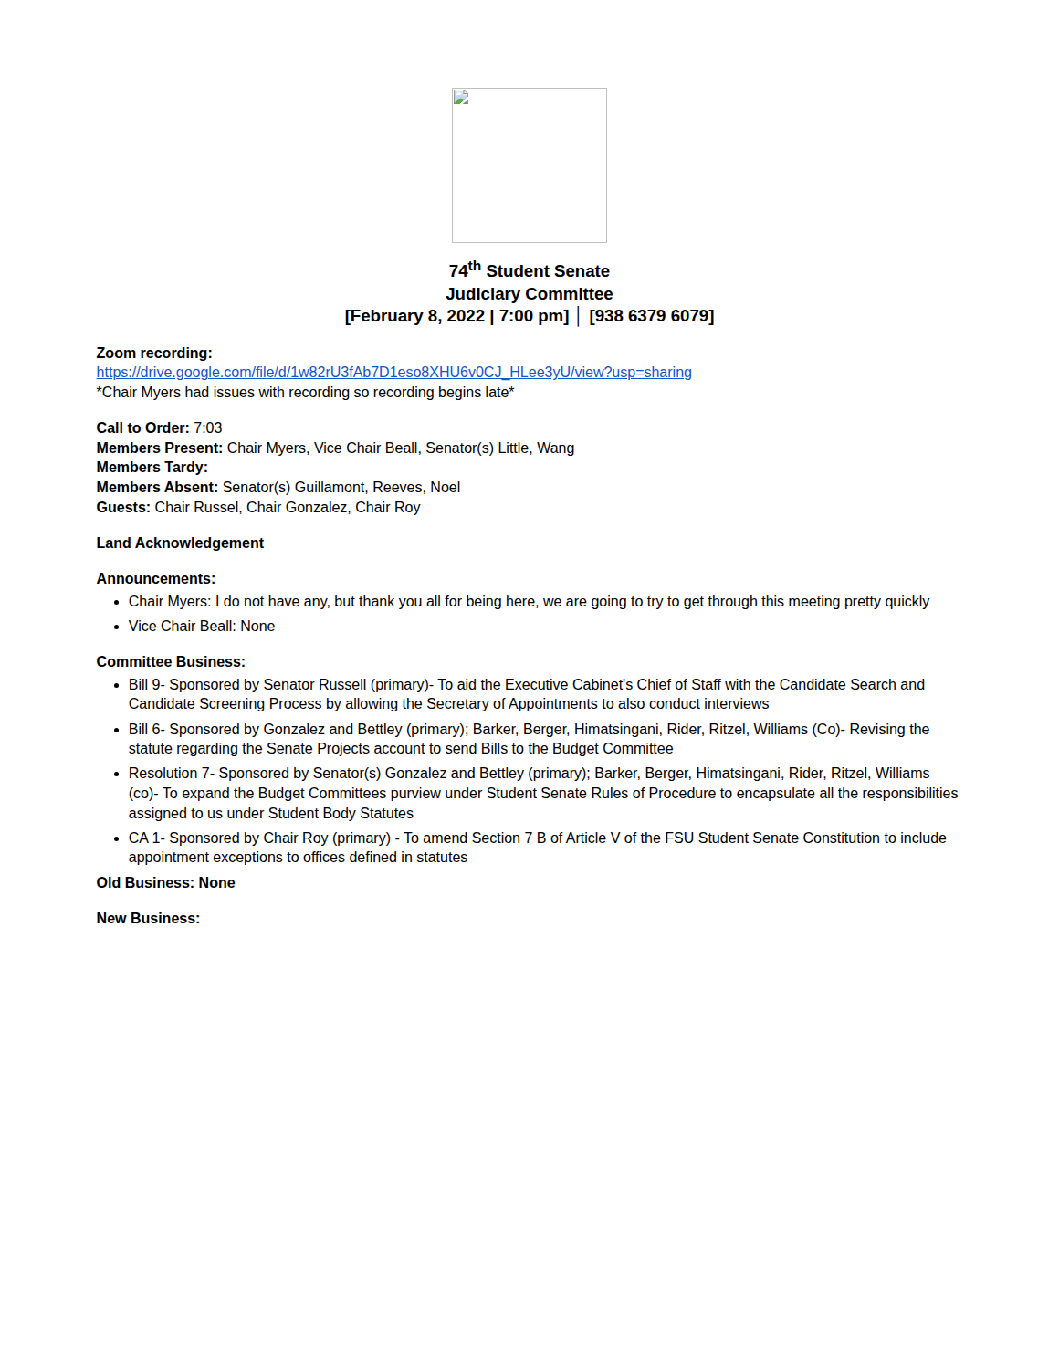74th Student Senate Judiciary Committee [February 8, 2022 | 7:00 pm] │ [938 6379 6079]
Zoom recording:
https://drive.google.com/file/d/1w82rU3fAb7D1eso8XHU6v0CJ_HLee3yU/view?usp=sharing
*Chair Myers had issues with recording so recording begins late*
Call to Order: 7:03
Members Present: Chair Myers, Vice Chair Beall, Senator(s) Little, Wang
Members Tardy:
Members Absent: Senator(s) Guillamont, Reeves, Noel
Guests: Chair Russel, Chair Gonzalez, Chair Roy
Land Acknowledgement
Announcements:
Chair Myers: I do not have any, but thank you all for being here, we are going to try to get through this meeting pretty quickly
Vice Chair Beall: None
Committee Business:
Bill 9- Sponsored by Senator Russell (primary)- To aid the Executive Cabinet's Chief of Staff with the Candidate Search and Candidate Screening Process by allowing the Secretary of Appointments to also conduct interviews
Bill 6- Sponsored by Gonzalez and Bettley (primary); Barker, Berger, Himatsingani, Rider, Ritzel, Williams (Co)- Revising the statute regarding the Senate Projects account to send Bills to the Budget Committee
Resolution 7- Sponsored by Senator(s) Gonzalez and Bettley (primary); Barker, Berger, Himatsingani, Rider, Ritzel, Williams (co)- To expand the Budget Committees purview under Student Senate Rules of Procedure to encapsulate all the responsibilities assigned to us under Student Body Statutes
CA 1- Sponsored by Chair Roy (primary) - To amend Section 7 B of Article V of the FSU Student Senate Constitution to include appointment exceptions to offices defined in statutes
Old Business: None
New Business: